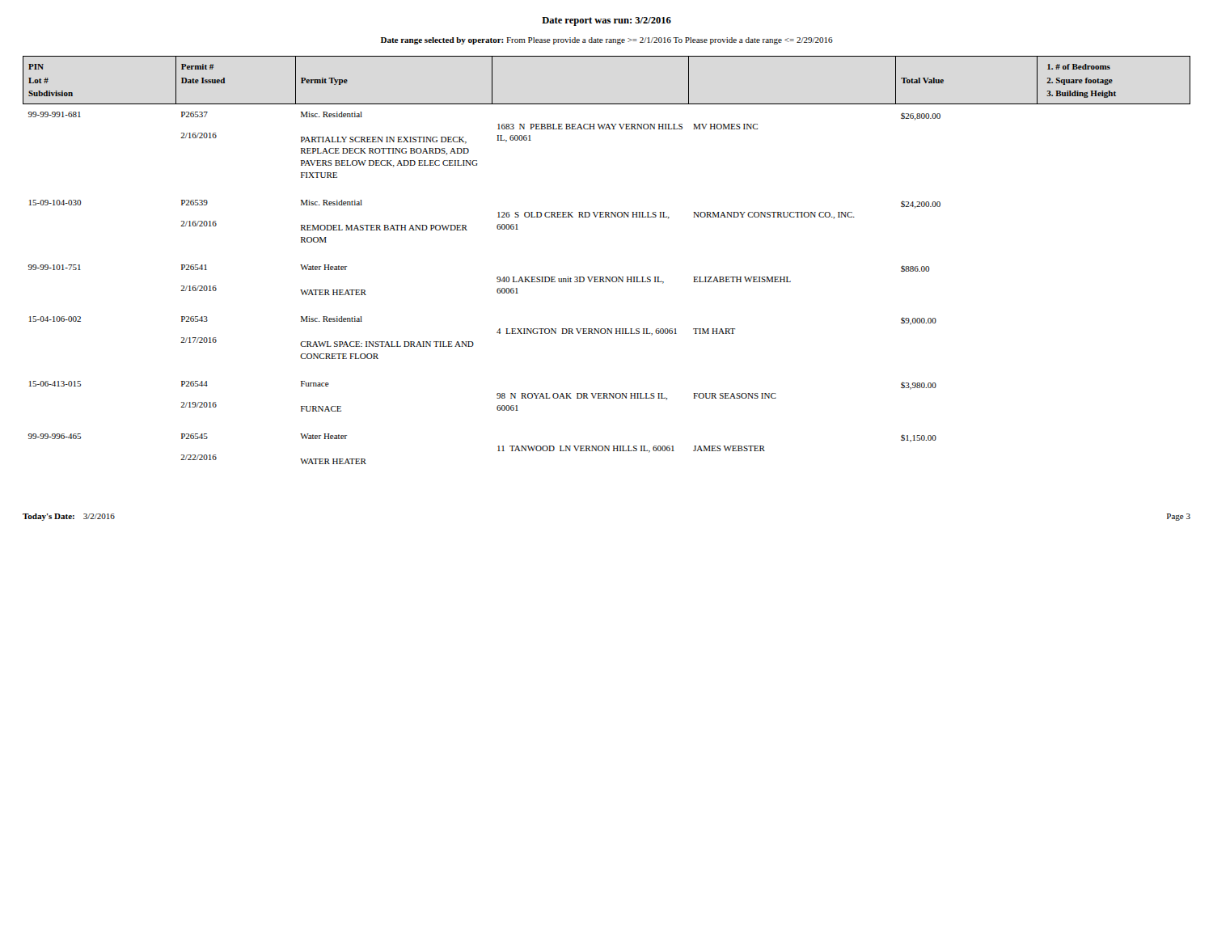Date report was run: 3/2/2016
Date range selected by operator: From Please provide a date range >= 2/1/2016 To Please provide a date range <= 2/29/2016
| PIN Lot # Subdivision | Permit # Date Issued | Permit Type | | | Total Value | # of Bedrooms Square footage Building Height |
| --- | --- | --- | --- | --- | --- | --- |
| 99-99-991-681 | P26537 2/16/2016 | Misc. Residential PARTIALLY SCREEN IN EXISTING DECK, REPLACE DECK ROTTING BOARDS, ADD PAVERS BELOW DECK, ADD ELEC CEILING FIXTURE | 1683 N PEBBLE BEACH WAY VERNON HILLS IL, 60061 | MV HOMES INC | $26,800.00 | |
| 15-09-104-030 | P26539 2/16/2016 | Misc. Residential REMODEL MASTER BATH AND POWDER ROOM | 126 S OLD CREEK RD VERNON HILLS IL, 60061 | NORMANDY CONSTRUCTION CO., INC. | $24,200.00 | |
| 99-99-101-751 | P26541 2/16/2016 | Water Heater WATER HEATER | 940 LAKESIDE unit 3D VERNON HILLS IL, 60061 | ELIZABETH WEISMEHL | $886.00 | |
| 15-04-106-002 | P26543 2/17/2016 | Misc. Residential CRAWL SPACE: INSTALL DRAIN TILE AND CONCRETE FLOOR | 4 LEXINGTON DR VERNON HILLS IL, 60061 | TIM HART | $9,000.00 | |
| 15-06-413-015 | P26544 2/19/2016 | Furnace FURNACE | 98 N ROYAL OAK DR VERNON HILLS IL, 60061 | FOUR SEASONS INC | $3,980.00 | |
| 99-99-996-465 | P26545 2/22/2016 | Water Heater WATER HEATER | 11 TANWOOD LN VERNON HILLS IL, 60061 | JAMES WEBSTER | $1,150.00 | |
Today's Date:3/2/2016 Page 3